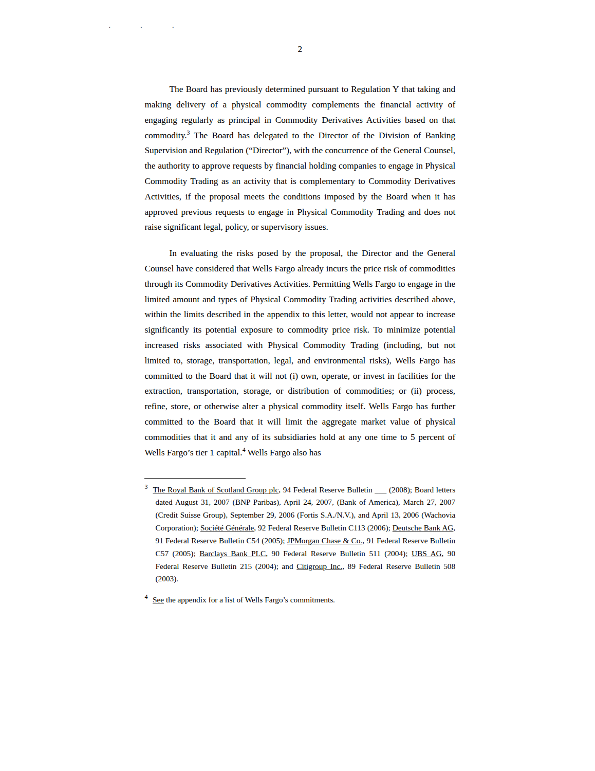. . .
2
The Board has previously determined pursuant to Regulation Y that taking and making delivery of a physical commodity complements the financial activity of engaging regularly as principal in Commodity Derivatives Activities based on that commodity.3 The Board has delegated to the Director of the Division of Banking Supervision and Regulation (“Director”), with the concurrence of the General Counsel, the authority to approve requests by financial holding companies to engage in Physical Commodity Trading as an activity that is complementary to Commodity Derivatives Activities, if the proposal meets the conditions imposed by the Board when it has approved previous requests to engage in Physical Commodity Trading and does not raise significant legal, policy, or supervisory issues.
In evaluating the risks posed by the proposal, the Director and the General Counsel have considered that Wells Fargo already incurs the price risk of commodities through its Commodity Derivatives Activities. Permitting Wells Fargo to engage in the limited amount and types of Physical Commodity Trading activities described above, within the limits described in the appendix to this letter, would not appear to increase significantly its potential exposure to commodity price risk. To minimize potential increased risks associated with Physical Commodity Trading (including, but not limited to, storage, transportation, legal, and environmental risks), Wells Fargo has committed to the Board that it will not (i) own, operate, or invest in facilities for the extraction, transportation, storage, or distribution of commodities; or (ii) process, refine, store, or otherwise alter a physical commodity itself. Wells Fargo has further committed to the Board that it will limit the aggregate market value of physical commodities that it and any of its subsidiaries hold at any one time to 5 percent of Wells Fargo’s tier 1 capital.4 Wells Fargo also has
3 The Royal Bank of Scotland Group plc, 94 Federal Reserve Bulletin ___ (2008); Board letters dated August 31, 2007 (BNP Paribas), April 24, 2007, (Bank of America), March 27, 2007 (Credit Suisse Group), September 29, 2006 (Fortis S.A./N.V.), and April 13, 2006 (Wachovia Corporation); Société Générale, 92 Federal Reserve Bulletin C113 (2006); Deutsche Bank AG, 91 Federal Reserve Bulletin C54 (2005); JPMorgan Chase & Co., 91 Federal Reserve Bulletin C57 (2005); Barclays Bank PLC, 90 Federal Reserve Bulletin 511 (2004); UBS AG, 90 Federal Reserve Bulletin 215 (2004); and Citigroup Inc., 89 Federal Reserve Bulletin 508 (2003).
4 See the appendix for a list of Wells Fargo’s commitments.